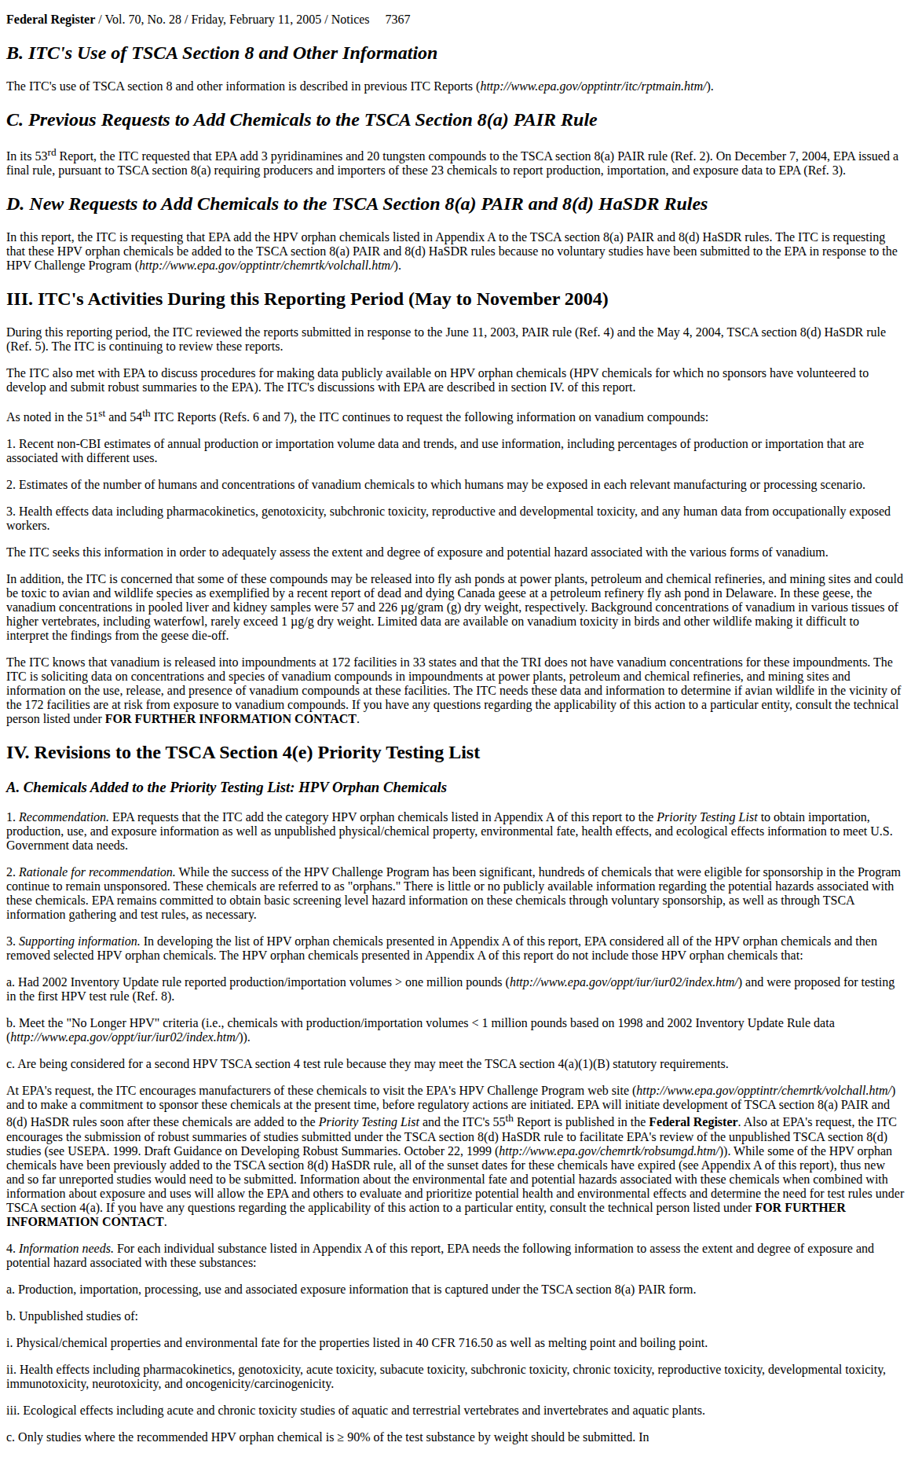Federal Register / Vol. 70, No. 28 / Friday, February 11, 2005 / Notices 7367
B. ITC's Use of TSCA Section 8 and Other Information
The ITC's use of TSCA section 8 and other information is described in previous ITC Reports (http://www.epa.gov/opptintr/itc/rptmain.htm/).
C. Previous Requests to Add Chemicals to the TSCA Section 8(a) PAIR Rule
In its 53rd Report, the ITC requested that EPA add 3 pyridinamines and 20 tungsten compounds to the TSCA section 8(a) PAIR rule (Ref. 2). On December 7, 2004, EPA issued a final rule, pursuant to TSCA section 8(a) requiring producers and importers of these 23 chemicals to report production, importation, and exposure data to EPA (Ref. 3).
D. New Requests to Add Chemicals to the TSCA Section 8(a) PAIR and 8(d) HaSDR Rules
In this report, the ITC is requesting that EPA add the HPV orphan chemicals listed in Appendix A to the TSCA section 8(a) PAIR and 8(d) HaSDR rules. The ITC is requesting that these HPV orphan chemicals be added to the TSCA section 8(a) PAIR and 8(d) HaSDR rules because no voluntary studies have been submitted to the EPA in response to the HPV Challenge Program (http://www.epa.gov/opptintr/chemrtk/volchall.htm/).
III. ITC's Activities During this Reporting Period (May to November 2004)
During this reporting period, the ITC reviewed the reports submitted in response to the June 11, 2003, PAIR rule (Ref. 4) and the May 4, 2004, TSCA section 8(d) HaSDR rule (Ref. 5). The ITC is continuing to review these reports.
The ITC also met with EPA to discuss procedures for making data publicly available on HPV orphan chemicals (HPV chemicals for which no sponsors have volunteered to develop and submit robust summaries to the EPA). The ITC's discussions with EPA are described in section IV. of this report.
As noted in the 51st and 54th ITC Reports (Refs. 6 and 7), the ITC continues to request the following information on vanadium compounds:
1. Recent non-CBI estimates of annual production or importation volume data and trends, and use information, including percentages of production or importation that are associated with different uses.
2. Estimates of the number of humans and concentrations of vanadium chemicals to which humans may be exposed in each relevant manufacturing or processing scenario.
3. Health effects data including pharmacokinetics, genotoxicity, subchronic toxicity, reproductive and developmental toxicity, and any human data from occupationally exposed workers.
The ITC seeks this information in order to adequately assess the extent and degree of exposure and potential hazard associated with the various forms of vanadium.
In addition, the ITC is concerned that some of these compounds may be released into fly ash ponds at power plants, petroleum and chemical refineries, and mining sites and could be toxic to avian and wildlife species as exemplified by a recent report of dead and dying Canada geese at a petroleum refinery fly ash pond in Delaware. In these geese, the vanadium concentrations in pooled liver and kidney samples were 57 and 226 µg/gram (g) dry weight, respectively. Background concentrations of vanadium in various tissues of higher vertebrates, including waterfowl, rarely exceed 1 µg/g dry weight. Limited data are available on vanadium toxicity in birds and other wildlife making it difficult to interpret the findings from the geese die-off.
The ITC knows that vanadium is released into impoundments at 172 facilities in 33 states and that the TRI does not have vanadium concentrations for these impoundments. The ITC is soliciting data on concentrations and species of vanadium compounds in impoundments at power plants, petroleum and chemical refineries, and mining sites and information on the use, release, and presence of vanadium compounds at these facilities. The ITC needs these data and information to determine if avian wildlife in the vicinity of the 172 facilities are at risk from exposure to vanadium compounds. If you have any questions regarding the applicability of this action to a particular entity, consult the technical person listed under FOR FURTHER INFORMATION CONTACT.
IV. Revisions to the TSCA Section 4(e) Priority Testing List
A. Chemicals Added to the Priority Testing List: HPV Orphan Chemicals
1. Recommendation. EPA requests that the ITC add the category HPV orphan chemicals listed in Appendix A of this report to the Priority Testing List to obtain importation, production, use, and exposure information as well as unpublished physical/chemical property, environmental fate, health effects, and ecological effects information to meet U.S. Government data needs.
2. Rationale for recommendation. While the success of the HPV Challenge Program has been significant, hundreds of chemicals that were eligible for sponsorship in the Program continue to remain unsponsored. These chemicals are referred to as "orphans." There is little or no publicly available information regarding the potential hazards associated with these chemicals. EPA remains committed to obtain basic screening level hazard information on these chemicals through voluntary sponsorship, as well as through TSCA information gathering and test rules, as necessary.
3. Supporting information. In developing the list of HPV orphan chemicals presented in Appendix A of this report, EPA considered all of the HPV orphan chemicals and then removed selected HPV orphan chemicals. The HPV orphan chemicals presented in Appendix A of this report do not include those HPV orphan chemicals that:
a. Had 2002 Inventory Update rule reported production/importation volumes > one million pounds (http://www.epa.gov/oppt/iur/iur02/index.htm/) and were proposed for testing in the first HPV test rule (Ref. 8).
b. Meet the "No Longer HPV" criteria (i.e., chemicals with production/importation volumes < 1 million pounds based on 1998 and 2002 Inventory Update Rule data (http://www.epa.gov/oppt/iur/iur02/index.htm/)).
c. Are being considered for a second HPV TSCA section 4 test rule because they may meet the TSCA section 4(a)(1)(B) statutory requirements.
At EPA's request, the ITC encourages manufacturers of these chemicals to visit the EPA's HPV Challenge Program web site (http://www.epa.gov/opptintr/chemrtk/volchall.htm/) and to make a commitment to sponsor these chemicals at the present time, before regulatory actions are initiated. EPA will initiate development of TSCA section 8(a) PAIR and 8(d) HaSDR rules soon after these chemicals are added to the Priority Testing List and the ITC's 55th Report is published in the Federal Register. Also at EPA's request, the ITC encourages the submission of robust summaries of studies submitted under the TSCA section 8(d) HaSDR rule to facilitate EPA's review of the unpublished TSCA section 8(d) studies (see USEPA. 1999. Draft Guidance on Developing Robust Summaries. October 22, 1999 (http://www.epa.gov/chemrtk/robsumgd.htm/)). While some of the HPV orphan chemicals have been previously added to the TSCA section 8(d) HaSDR rule, all of the sunset dates for these chemicals have expired (see Appendix A of this report), thus new and so far unreported studies would need to be submitted. Information about the environmental fate and potential hazards associated with these chemicals when combined with information about exposure and uses will allow the EPA and others to evaluate and prioritize potential health and environmental effects and determine the need for test rules under TSCA section 4(a). If you have any questions regarding the applicability of this action to a particular entity, consult the technical person listed under FOR FURTHER INFORMATION CONTACT.
4. Information needs. For each individual substance listed in Appendix A of this report, EPA needs the following information to assess the extent and degree of exposure and potential hazard associated with these substances:
a. Production, importation, processing, use and associated exposure information that is captured under the TSCA section 8(a) PAIR form.
b. Unpublished studies of:
i. Physical/chemical properties and environmental fate for the properties listed in 40 CFR 716.50 as well as melting point and boiling point.
ii. Health effects including pharmacokinetics, genotoxicity, acute toxicity, subacute toxicity, subchronic toxicity, chronic toxicity, reproductive toxicity, developmental toxicity, immunotoxicity, neurotoxicity, and oncogenicity/carcinogenicity.
iii. Ecological effects including acute and chronic toxicity studies of aquatic and terrestrial vertebrates and invertebrates and aquatic plants.
c. Only studies where the recommended HPV orphan chemical is ≥ 90% of the test substance by weight should be submitted. In